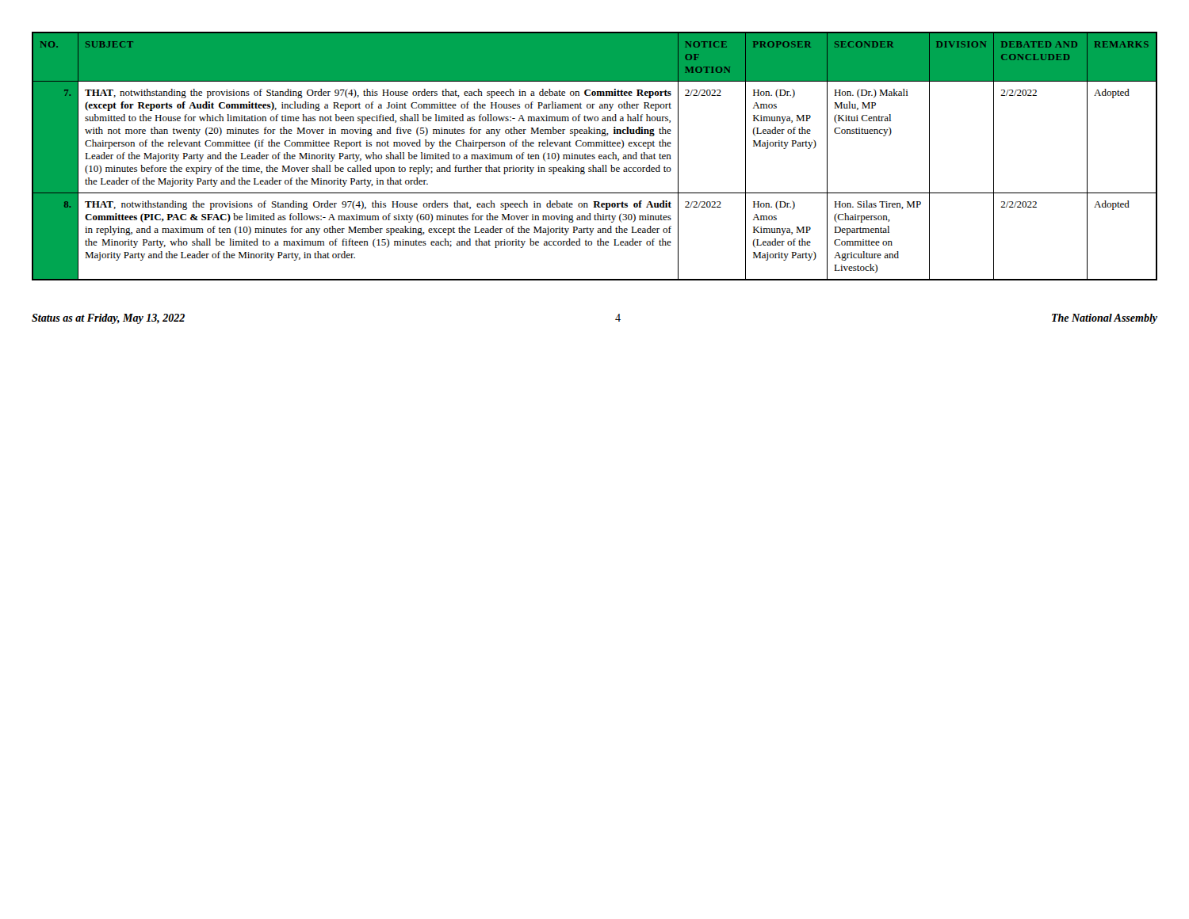| NO. | SUBJECT | NOTICE OF MOTION | PROPOSER | SECONDER | DIVISION | DEBATED AND CONCLUDED | REMARKS |
| --- | --- | --- | --- | --- | --- | --- | --- |
| 7. | THAT , notwithstanding the provisions of Standing Order 97(4), this House orders that, each speech in a debate on Committee Reports (except for Reports of Audit Committees) , including a Report of a Joint Committee of the Houses of Parliament or any other Report submitted to the House for which limitation of time has not been specified, shall be limited as follows:- A maximum of two and a half hours, with not more than twenty (20) minutes for the Mover in moving and five (5) minutes for any other Member speaking, including the Chairperson of the relevant Committee (if the Committee Report is not moved by the Chairperson of the relevant Committee) except the Leader of the Majority Party and the Leader of the Minority Party, who shall be limited to a maximum of ten (10) minutes each, and that ten (10) minutes before the expiry of the time, the Mover shall be called upon to reply; and further that priority in speaking shall be accorded to the Leader of the Majority Party and the Leader of the Minority Party, in that order. | 2/2/2022 | Hon. (Dr.) Amos Kimunya, MP (Leader of the Majority Party) | Hon. (Dr.) Makali Mulu, MP (Kitui Central Constituency) | | 2/2/2022 | Adopted |
| 8. | THAT , notwithstanding the provisions of Standing Order 97(4), this House orders that, each speech in debate on Reports of Audit Committees (PIC, PAC & SFAC) be limited as follows:- A maximum of sixty (60) minutes for the Mover in moving and thirty (30) minutes in replying, and a maximum of ten (10) minutes for any other Member speaking, except the Leader of the Majority Party and the Leader of the Minority Party, who shall be limited to a maximum of fifteen (15) minutes each; and that priority be accorded to the Leader of the Majority Party and the Leader of the Minority Party, in that order. | 2/2/2022 | Hon. (Dr.) Amos Kimunya, MP (Leader of the Majority Party) | Hon. Silas Tiren, MP (Chairperson, Departmental Committee on Agriculture and Livestock) | | 2/2/2022 | Adopted |
Status as at Friday, May 13, 2022 4 The National Assembly